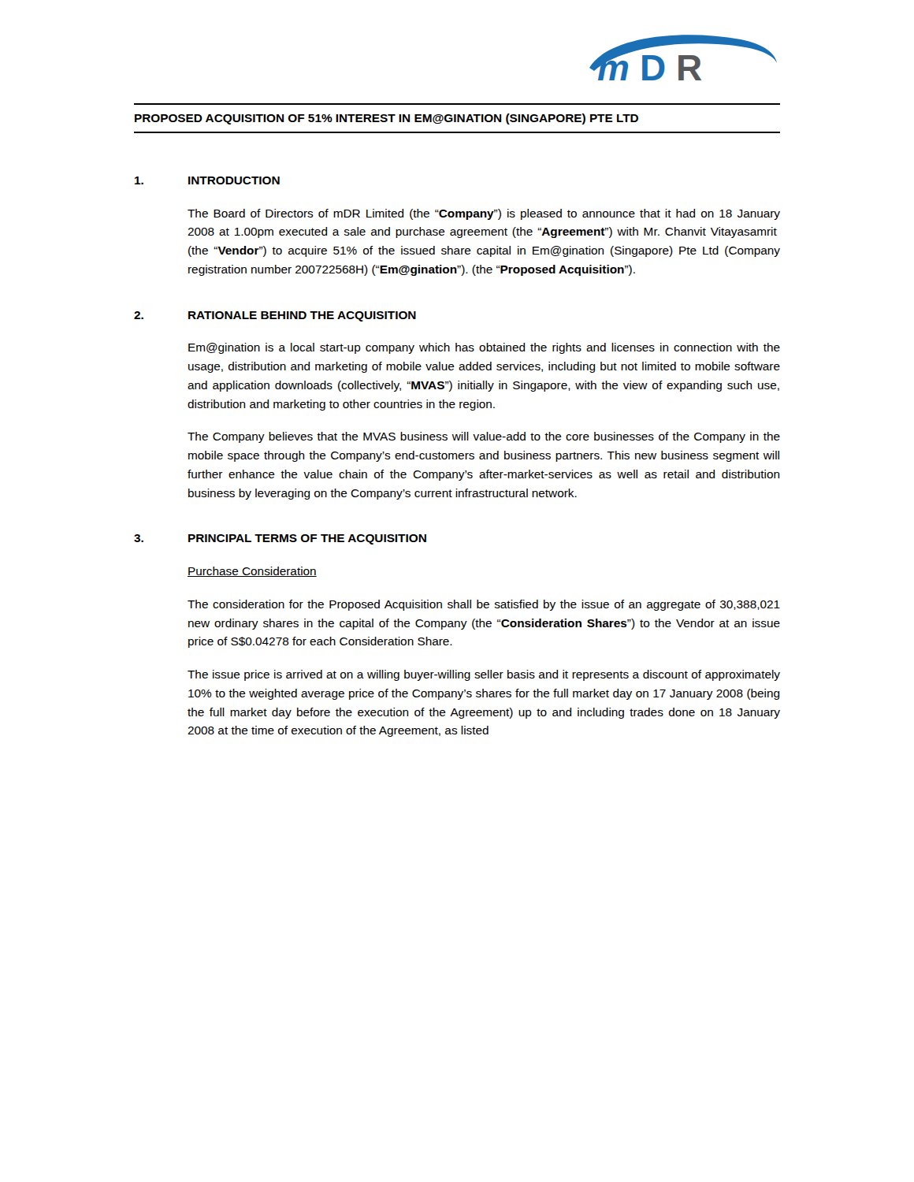m D R
PROPOSED ACQUISITION OF 51% INTEREST IN EM@GINATION (SINGAPORE) PTE LTD
1.
Introduction
The Board of Directors of mDR Limited (the “Company”) is pleased to announce that it had on 18 January 2008 at 1.00pm executed a sale and purchase agreement (the “Agreement”) with Mr. Chanvit Vitayasamrit (the “Vendor”) to acquire 51% of the issued share capital in Em@gination (Singapore) Pte Ltd (Company registration number 200722568H) (“Em@gination”). (the “Proposed Acquisition”).
2.
Rationale behind the acquisition
Em@gination is a local start-up company which has obtained the rights and licenses in connection with the usage, distribution and marketing of mobile value added services, including but not limited to mobile software and application downloads (collectively, “MVAS”) initially in Singapore, with the view of expanding such use, distribution and marketing to other countries in the region.
The Company believes that the MVAS business will value-add to the core businesses of the Company in the mobile space through the Company’s end-customers and business partners. This new business segment will further enhance the value chain of the Company’s after-market-services as well as retail and distribution business by leveraging on the Company’s current infrastructural network.
3.
Principal terms of the acquisition
Purchase Consideration
The consideration for the Proposed Acquisition shall be satisfied by the issue of an aggregate of 30,388,021 new ordinary shares in the capital of the Company (the “Consideration Shares”) to the Vendor at an issue price of S$0.04278 for each Consideration Share.
The issue price is arrived at on a willing buyer-willing seller basis and it represents a discount of approximately 10% to the weighted average price of the Company’s shares for the full market day on 17 January 2008 (being the full market day before the execution of the Agreement) up to and including trades done on 18 January 2008 at the time of execution of the Agreement, as listed